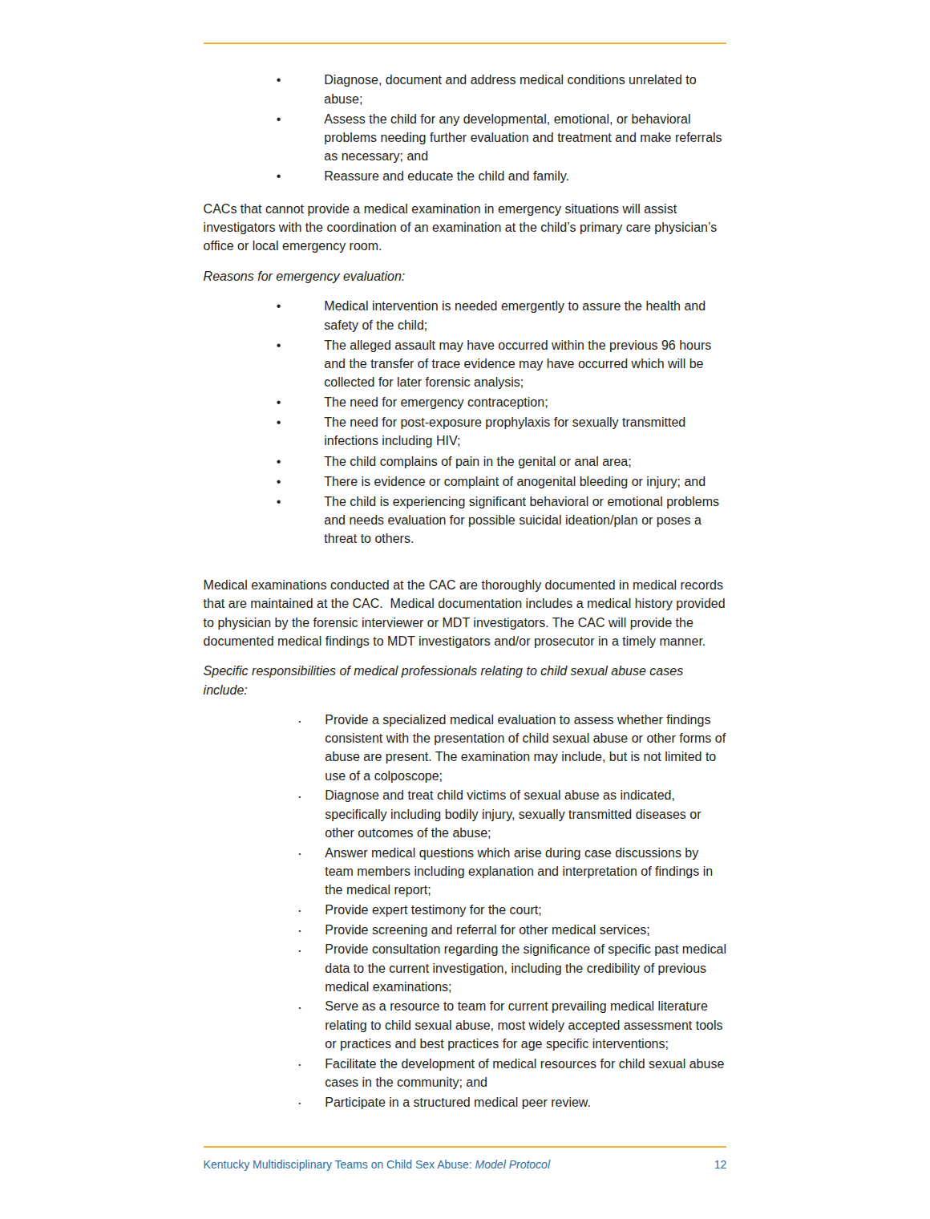Diagnose, document and address medical conditions unrelated to abuse;
Assess the child for any developmental, emotional, or behavioral problems needing further evaluation and treatment and make referrals as necessary; and
Reassure and educate the child and family.
CACs that cannot provide a medical examination in emergency situations will assist investigators with the coordination of an examination at the child’s primary care physician’s office or local emergency room.
Reasons for emergency evaluation:
Medical intervention is needed emergently to assure the health and safety of the child;
The alleged assault may have occurred within the previous 96 hours and the transfer of trace evidence may have occurred which will be collected for later forensic analysis;
The need for emergency contraception;
The need for post-exposure prophylaxis for sexually transmitted infections including HIV;
The child complains of pain in the genital or anal area;
There is evidence or complaint of anogenital bleeding or injury; and
The child is experiencing significant behavioral or emotional problems and needs evaluation for possible suicidal ideation/plan or poses a threat to others.
Medical examinations conducted at the CAC are thoroughly documented in medical records that are maintained at the CAC. Medical documentation includes a medical history provided to physician by the forensic interviewer or MDT investigators. The CAC will provide the documented medical findings to MDT investigators and/or prosecutor in a timely manner.
Specific responsibilities of medical professionals relating to child sexual abuse cases include:
Provide a specialized medical evaluation to assess whether findings consistent with the presentation of child sexual abuse or other forms of abuse are present. The examination may include, but is not limited to use of a colposcope;
Diagnose and treat child victims of sexual abuse as indicated, specifically including bodily injury, sexually transmitted diseases or other outcomes of the abuse;
Answer medical questions which arise during case discussions by team members including explanation and interpretation of findings in the medical report;
Provide expert testimony for the court;
Provide screening and referral for other medical services;
Provide consultation regarding the significance of specific past medical data to the current investigation, including the credibility of previous medical examinations;
Serve as a resource to team for current prevailing medical literature relating to child sexual abuse, most widely accepted assessment tools or practices and best practices for age specific interventions;
Facilitate the development of medical resources for child sexual abuse cases in the community; and
Participate in a structured medical peer review.
Kentucky Multidisciplinary Teams on Child Sex Abuse: Model Protocol
12